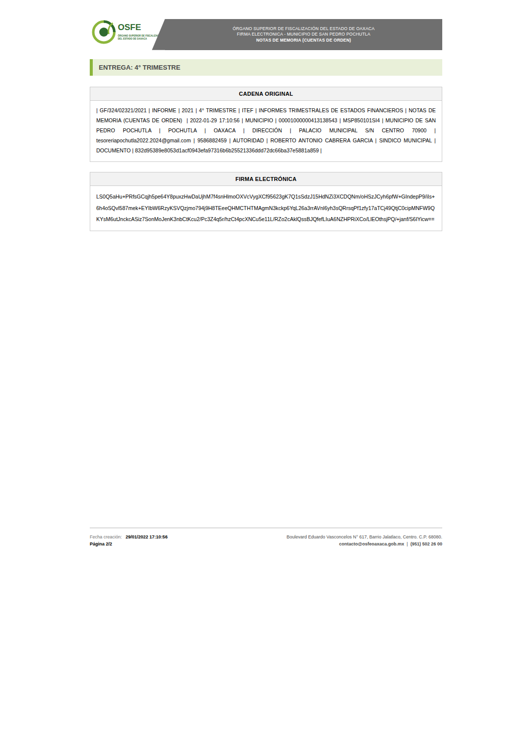OSFE ÓRGANO SUPERIOR DE FISCALIZACIÓN DEL ESTADO DE OAXACA
ÓRGANO SUPERIOR DE FISCALIZACIÓN DEL ESTADO DE OAXACA
FIRMA ELECTRONICA - MUNICIPIO DE SAN PEDRO POCHUTLA
NOTAS DE MEMORIA (CUENTAS DE ORDEN)
ENTREGA: 4° TRIMESTRE
CADENA ORIGINAL
| GF/324/02321/2021 | INFORME | 2021 | 4° TRIMESTRE | ITEF | INFORMES TRIMESTRALES DE ESTADOS FINANCIEROS | NOTAS DE MEMORIA (CUENTAS DE ORDEN) | 2022-01-29 17:10:56 | MUNICIPIO | 00001000000413138543 | MSP850101SI4 | MUNICIPIO DE SAN PEDRO POCHUTLA | POCHUTLA | OAXACA | DIRECCIÓN | PALACIO MUNICIPAL S/N CENTRO 70900 | tesoreriapochutla2022.2024@gmail.com | 9586882459 | AUTORIDAD | ROBERTO ANTONIO CABRERA GARCIA | SINDICO MUNICIPAL | DOCUMENTO | 832d95389e8053d1acf0943efa97316b6b25521336ddd72dc66ba37e5881a859 |
FIRMA ELECTRÓNICA
LS0Q5aHu+PRfsGCqjh5pe64Y8puxzHwDaUjhM7f4snHlmoOXVcVygXCf95623gK7Q1sSdzJ15HdNZi3XCDQNm/oHSzJCyh6pfW+GIndepP9/iIs+6h4oSQvl587mek+EYIbW6RzyKSVQzjmo794j9H8TEeeQHMCTHTMAgmN3kckp6YqL26a3rrAVnl6yh3sQRrsqPf1zfy17aTCj49QtjC0cipMNFW9QKYsM6utJnckcASiz7SonMoJenK3nbCtKcu2/Pc3Z4q5r/hzCt4pcXNCu5e11L/RZo2cAklQssBJQfefLIuA6NZHPRiXCo/LlEOthsjPQ/+janf/S6IYicw==
Fecha creación: 29/01/2022 17:10:56
Página 2/2
Boulevard Eduardo Vasconcelos N° 617, Barrio Jalatlaco, Centro. C.P. 68080.
contacto@osfeoaxaca.gob.mx | (951) 502 26 00